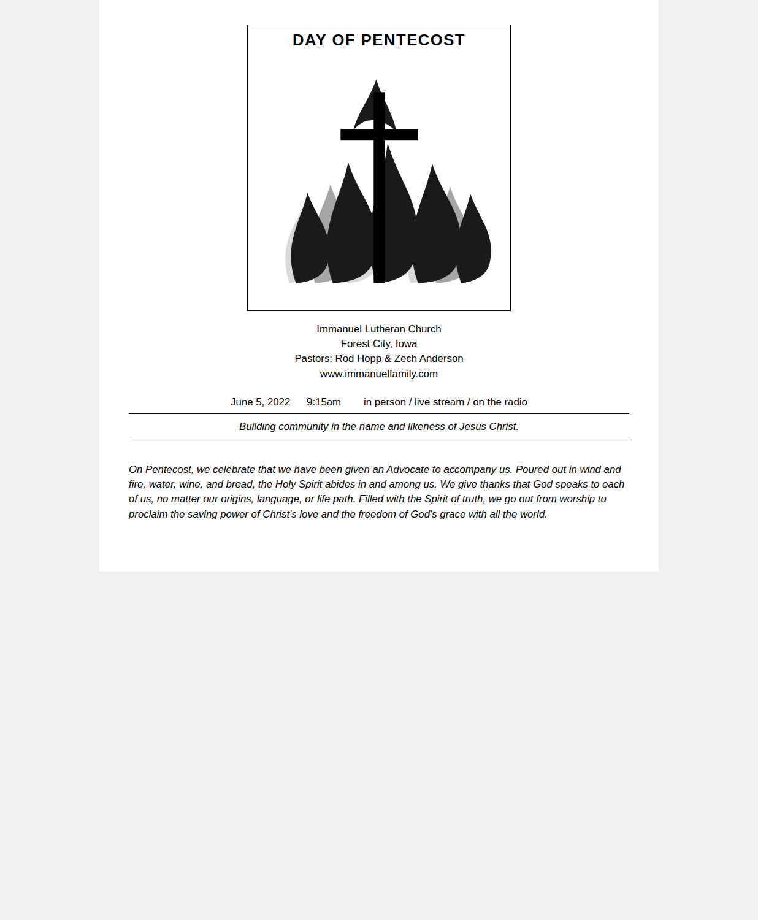Day of Pentecost
Immanuel Lutheran Church
Forest City, Iowa
Pastors: Rod Hopp & Zech Anderson
www.immanuelfamily.com
June 5, 20229:15am in person / live stream / on the radio
Building community in the name and likeness of Jesus Christ.
On Pentecost, we celebrate that we have been given an Advocate to accompany us. Poured out in wind and fire, water, wine, and bread, the Holy Spirit abides in and among us. We give thanks that God speaks to each of us, no matter our origins, language, or life path. Filled with the Spirit of truth, we go out from worship to proclaim the saving power of Christ's love and the freedom of God's grace with all the world.